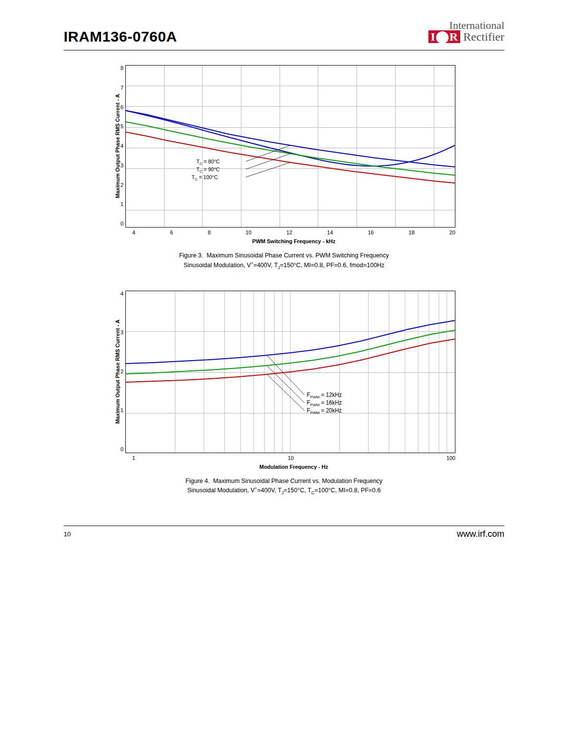IRAM136-0760A
International
I⬤R Rectifier
Maximum Output Phase RMS Current - A
876543210
TC = 80°C TC = 90°C TC = 100°C
468101214161820
PWM Switching Frequency - kHz
Figure 3. Maximum Sinusoidal Phase Current vs. PWM Switching Frequency
Sinusoidal Modulation, V+=400V, TJ=150°C, MI=0.8, PF=0.6, fmod=100Hz
Maximum Output Phase RMS Current - A
43210
FPWM = 12kHz FPWM = 16kHz FPWM = 20kHz
110100
Modulation Frequency - Hz
Figure 4. Maximum Sinusoidal Phase Current vs. Modulation Frequency
Sinusoidal Modulation, V+=400V, TJ=150°C, TC=100°C, MI=0.8, PF=0.6
10
www.irf.com